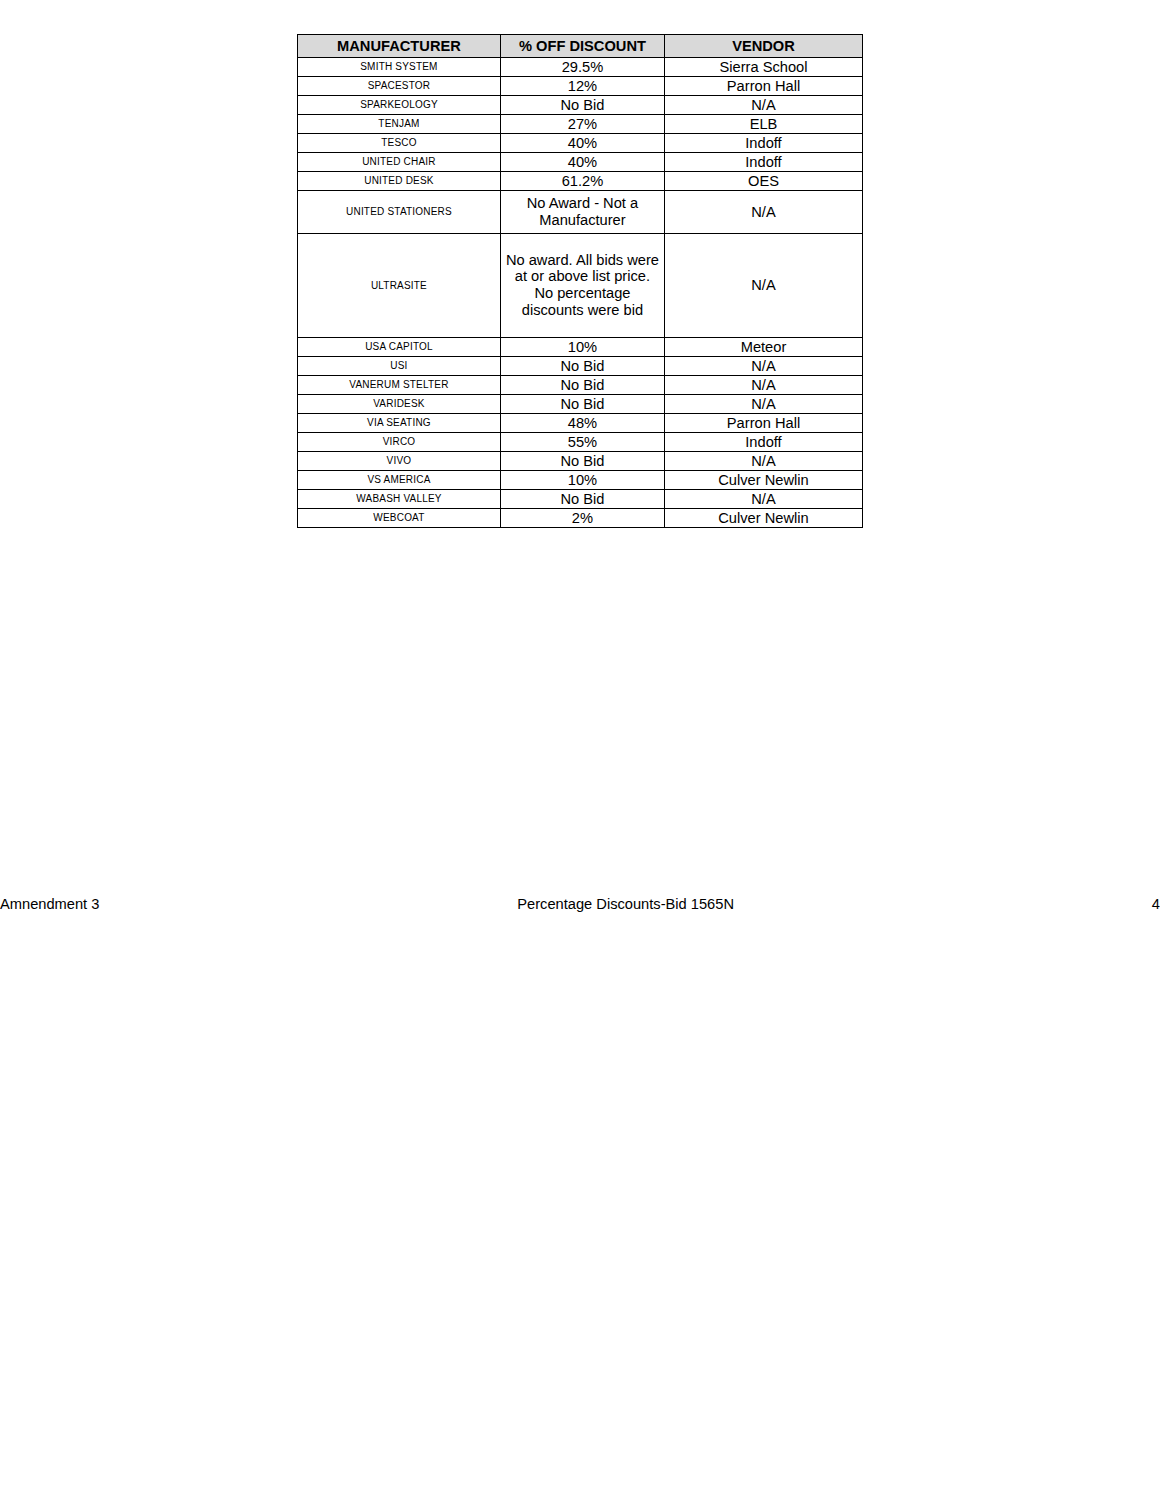| MANUFACTURER | % OFF DISCOUNT | VENDOR |
| --- | --- | --- |
| SMITH SYSTEM | 29.5% | Sierra School |
| SPACESTOR | 12% | Parron Hall |
| SPARKEOLOGY | No Bid | N/A |
| TENJAM | 27% | ELB |
| TESCO | 40% | Indoff |
| UNITED CHAIR | 40% | Indoff |
| UNITED DESK | 61.2% | OES |
| UNITED STATIONERS | No Award - Not a Manufacturer | N/A |
| ULTRASITE | No award. All bids were at or above list price. No percentage discounts were bid | N/A |
| USA CAPITOL | 10% | Meteor |
| USI | No Bid | N/A |
| VANERUM STELTER | No Bid | N/A |
| VARIDESK | No Bid | N/A |
| VIA SEATING | 48% | Parron Hall |
| VIRCO | 55% | Indoff |
| VIVO | No Bid | N/A |
| VS AMERICA | 10% | Culver Newlin |
| WABASH VALLEY | No Bid | N/A |
| WEBCOAT | 2% | Culver Newlin |
Amnendment 3
Percentage Discounts-Bid 1565N
4